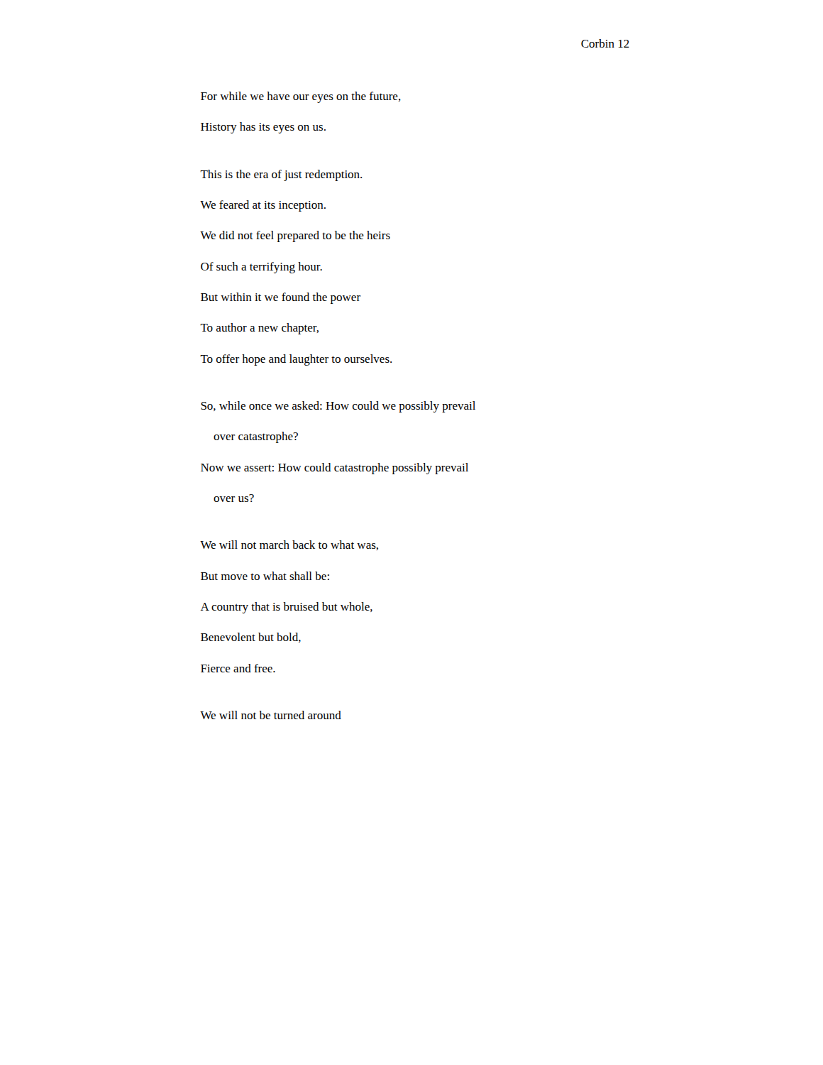Corbin 12
For while we have our eyes on the future,
History has its eyes on us.
This is the era of just redemption.
We feared at its inception.
We did not feel prepared to be the heirs
Of such a terrifying hour.
But within it we found the power
To author a new chapter,
To offer hope and laughter to ourselves.
So, while once we asked: How could we possibly prevail
over catastrophe?
Now we assert: How could catastrophe possibly prevail
over us?
We will not march back to what was,
But move to what shall be:
A country that is bruised but whole,
Benevolent but bold,
Fierce and free.
We will not be turned around